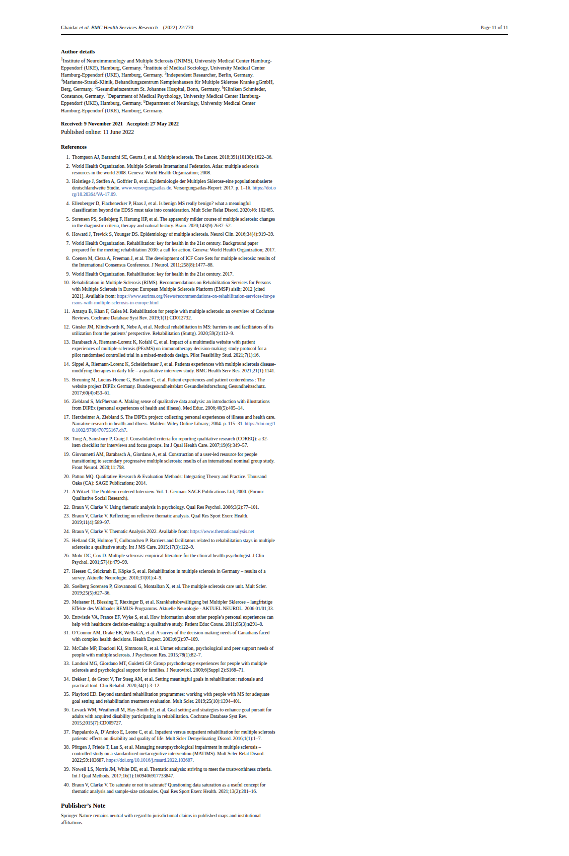Ghaidar et al. BMC Health Services Research (2022) 22:770
Page 11 of 11
Author details
1Institute of Neuroimmunology and Multiple Sclerosis (INIMS), University Medical Center Hamburg-Eppendorf (UKE), Hamburg, Germany. 2Institute of Medical Sociology, University Medical Center Hamburg-Eppendorf (UKE), Hamburg, Germany. 3Independent Researcher, Berlin, Germany. 4Marianne-Strauß-Klinik, Behandlungszentrum Kempfenhausen für Multiple Sklerose Kranke gGmbH, Berg, Germany. 5Gesundheitszentrum St. Johannes Hospital, Bonn, Germany. 6Kliniken Schmieder, Constance, Germany. 7Department of Medical Psychology, University Medical Center Hamburg-Eppendorf (UKE), Hamburg, Germany. 8Department of Neurology, University Medical Center Hamburg-Eppendorf (UKE), Hamburg, Germany.
Received: 9 November 2021 Accepted: 27 May 2022
Published online: 11 June 2022
References
Thompson AJ, Baranzini SE, Geurts J, et al. Multiple sclerosis. The Lancet. 2018;391(10130):1622–36.
World Health Organization. Multiple Sclerosis International Federation. Atlas: multiple sclerosis resources in the world 2008. Geneva: World Health Organization; 2008.
Holstiege J, Steffen A, Goffrier B, et al. Epidemiologie der Multiplen Sklerose-eine populationsbasierte deutschlandweite Studie. www.versorgungsatlas.de. Versorgungsatlas-Report: 2017. p. 1–16. https://doi.org/10.20364/VA-17.09.
Ellenberger D, Flachenecker P, Haas J, et al. Is benign MS really benign? what a meaningful classification beyond the EDSS must take into consideration. Mult Scler Relat Disord. 2020;46: 102485.
Sorensen PS, Sellebjerg F, Hartung HP, et al. The apparently milder course of multiple sclerosis: changes in the diagnostic criteria, therapy and natural history. Brain. 2020;143(9):2637–52.
Howard J, Trevick S, Younger DS. Epidemiology of multiple sclerosis. Neurol Clin. 2016;34(4):919–39.
World Health Organization. Rehabilitation: key for health in the 21st century. Background paper prepared for the meeting rehabilitation 2030: a call for action. Geneva: World Health Organization; 2017.
Coenen M, Cieza A, Freeman J, et al. The development of ICF Core Sets for multiple sclerosis: results of the International Consensus Conference. J Neurol. 2011;258(8):1477–88.
World Health Organization. Rehabilitation: key for health in the 21st century. 2017.
Rehabilitation in Multiple Sclerosis (RIMS). Recommendations on Rehabilitation Services for Persons with Multiple Sclerosis in Europe: European Multiple Sclerosis Platform (EMSP) aislb; 2012 [cited 2021]. Available from: https://www.eurims.org/News/recommendations-on-rehabilitation-services-for-persons-with-multiple-sclerosis-in-europe.html
Amatya B, Khan F, Galea M. Rehabilitation for people with multiple sclerosis: an overview of Cochrane Reviews. Cochrane Database Syst Rev. 2019;1(1):CD012732.
Giesler JM, Klindtworth K, Nebe A, et al. Medical rehabilitation in MS: barriers to and facilitators of its utilization from the patients’ perspective. Rehabilitation (Stuttg). 2020;59(2):112–9.
Barabasch A, Riemann-Lorenz K, Kofahl C, et al. Impact of a multimedia website with patient experiences of multiple sclerosis (PExMS) on immunotherapy decision-making: study protocol for a pilot randomised controlled trial in a mixed-methods design. Pilot Feasibility Stud. 2021;7(1):16.
Sippel A, Riemann-Lorenz K, Scheiderbauer J, et al. Patients experiences with multiple sclerosis disease-modifying therapies in daily life – a qualitative interview study. BMC Health Serv Res. 2021;21(1):1141.
Breuning M, Lucius-Hoene G, Burbaum C, et al. Patient experiences and patient centeredness : The website project DIPEx Germany. Bundesgesundheitsblatt Gesundheitsforschung Gesundheitsschutz. 2017;60(4):453–61.
Ziebland S, McPherson A. Making sense of qualitative data analysis: an introduction with illustrations from DIPEx (personal experiences of health and illness). Med Educ. 2006;40(5):405–14.
Herxheimer A, Ziebland S. The DIPEx project: collecting personal experiences of illness and health care. Narrative research in health and illness. Malden: Wiley Online Library; 2004. p. 115–31. https://doi.org/10.1002/9780470755167.ch7.
Tong A, Sainsbury P, Craig J. Consolidated criteria for reporting qualitative research (COREQ): a 32-item checklist for interviews and focus groups. Int J Qual Health Care. 2007;19(6):349–57.
Giovannetti AM, Barabasch A, Giordano A, et al. Construction of a user-led resource for people transitioning to secondary progressive multiple sclerosis: results of an international nominal group study. Front Neurol. 2020;11:798.
Patton MQ. Qualitative Research & Evaluation Methods: Integrating Theory and Practice. Thousand Oaks (CA): SAGE Publications; 2014.
A Witzel. The Problem-centered Interview. Vol. 1. German: SAGE Publications Ltd; 2000. (Forum: Qualitative Social Research).
Braun V, Clarke V. Using thematic analysis in psychology. Qual Res Psychol. 2006;3(2):77–101.
Braun V, Clarke V. Reflecting on reflexive thematic analysis. Qual Res Sport Exerc Health. 2019;11(4):589–97.
Braun V, Clarke V. Thematic Analysis 2022. Available from: https://www.thematicanalysis.net
Helland CB, Holmoy T, Gulbrandsen P. Barriers and facilitators related to rehabilitation stays in multiple sclerosis: a qualitative study. Int J MS Care. 2015;17(3):122–9.
Mohr DC, Cox D. Multiple sclerosis: empirical literature for the clinical health psychologist. J Clin Psychol. 2001;57(4):479–99.
Heesen C, Stückrath E, Köpke S, et al. Rehabilitation in multiple sclerosis in Germany – results of a survey. Aktuelle Neurologie. 2010;37(01):4–9.
Soelberg Sorensen P, Giovannoni G, Montalban X, et al. The multiple sclerosis care unit. Mult Scler. 2019;25(5):627–36.
Meissner H, Blessing T, Riexinger B, et al. Krankheitsbewältigung bei Multipler Sklerose – langfristige Effekte des Wildbader REMUS-Programms. Aktuelle Neurologie - AKTUEL NEUROL. 2006 01/01;33.
Entwistle VA, France EF, Wyke S, et al. How information about other people’s personal experiences can help with healthcare decision-making: a qualitative study. Patient Educ Couns. 2011;85(3):e291–8.
O’Connor AM, Drake ER, Wells GA, et al. A survey of the decision-making needs of Canadians faced with complex health decisions. Health Expect. 2003;6(2):97–109.
McCabe MP, Ebacioni KJ, Simmons R, et al. Unmet education, psychological and peer support needs of people with multiple sclerosis. J Psychosom Res. 2015;78(1):82–7.
Landoni MG, Giordano MT, Guidetti GP. Group psychotherapy experiences for people with multiple sclerosis and psychological support for families. J Neurovirol. 2000;6(Suppl 2):S168–71.
Dekker J, de Groot V, Ter Steeg AM, et al. Setting meaningful goals in rehabilitation: rationale and practical tool. Clin Rehabil. 2020;34(1):3–12.
Playford ED. Beyond standard rehabilitation programmes: working with people with MS for adequate goal setting and rehabilitation treatment evaluation. Mult Scler. 2019;25(10):1394–401.
Levack WM, Weatherall M, Hay-Smith EJ, et al. Goal setting and strategies to enhance goal pursuit for adults with acquired disability participating in rehabilitation. Cochrane Database Syst Rev. 2015;2015(7):CD009727.
Pappalardo A, D’Amico E, Leone C, et al. Inpatient versus outpatient rehabilitation for multiple sclerosis patients: effects on disability and quality of life. Mult Scler Demyelinating Disord. 2016;1(1):1–7.
Pöttgen J, Friede T, Lau S, et al. Managing neuropsychological impairment in multiple sclerosis – controlled study on a standardized metacognitive intervention (MATIMS). Mult Scler Relat Disord. 2022;59:103687. https://doi.org/10.1016/j.msard.2022.103687.
Nowell LS, Norris JM, White DE, et al. Thematic analysis: striving to meet the trustworthiness criteria. Int J Qual Methods. 2017;16(1):1609406917733847.
Braun V, Clarke V. To saturate or not to saturate? Questioning data saturation as a useful concept for thematic analysis and sample-size rationales. Qual Res Sport Exerc Health. 2021;13(2):201–16.
Publisher’s Note
Springer Nature remains neutral with regard to jurisdictional claims in published maps and institutional affiliations.